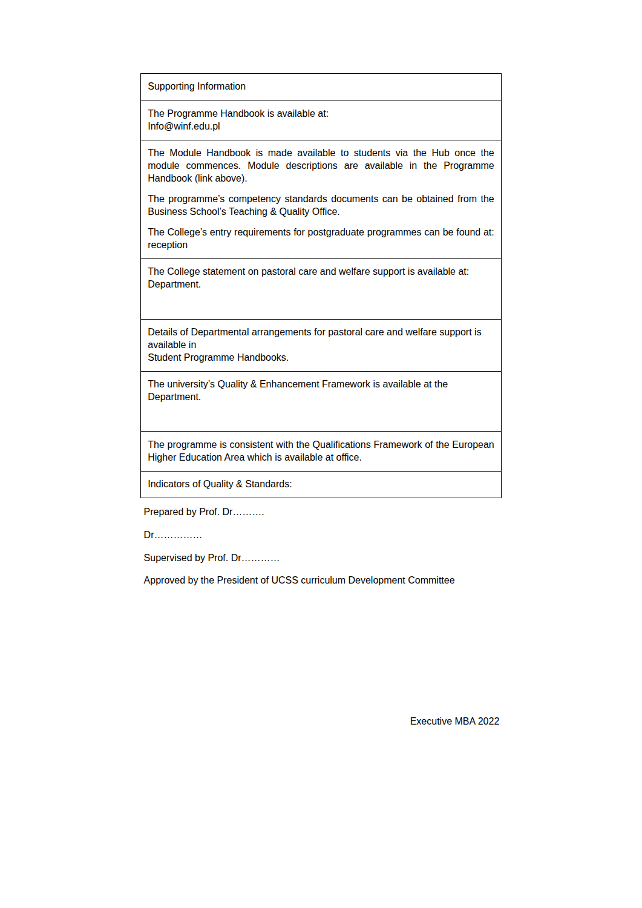| Supporting Information |
| The Programme Handbook is available at: Info@winf.edu.pl |
| The Module Handbook is made available to students via the Hub once the module commences. Module descriptions are available in the Programme Handbook (link above). The programme’s competency standards documents can be obtained from the Business School’s Teaching & Quality Office. The College’s entry requirements for postgraduate programmes can be found at: reception |
| The College statement on pastoral care and welfare support is available at: Department. |
| Details of Departmental arrangements for pastoral care and welfare support is available in Student Programme Handbooks. |
| The university’s Quality & Enhancement Framework is available at the Department. |
| The programme is consistent with the Qualifications Framework of the European Higher Education Area which is available at office. |
| Indicators of Quality & Standards: |
Prepared by Prof. Dr……….
Dr……………
Supervised by Prof. Dr…………
Approved by the President of UCSS curriculum Development Committee
Executive MBA 2022